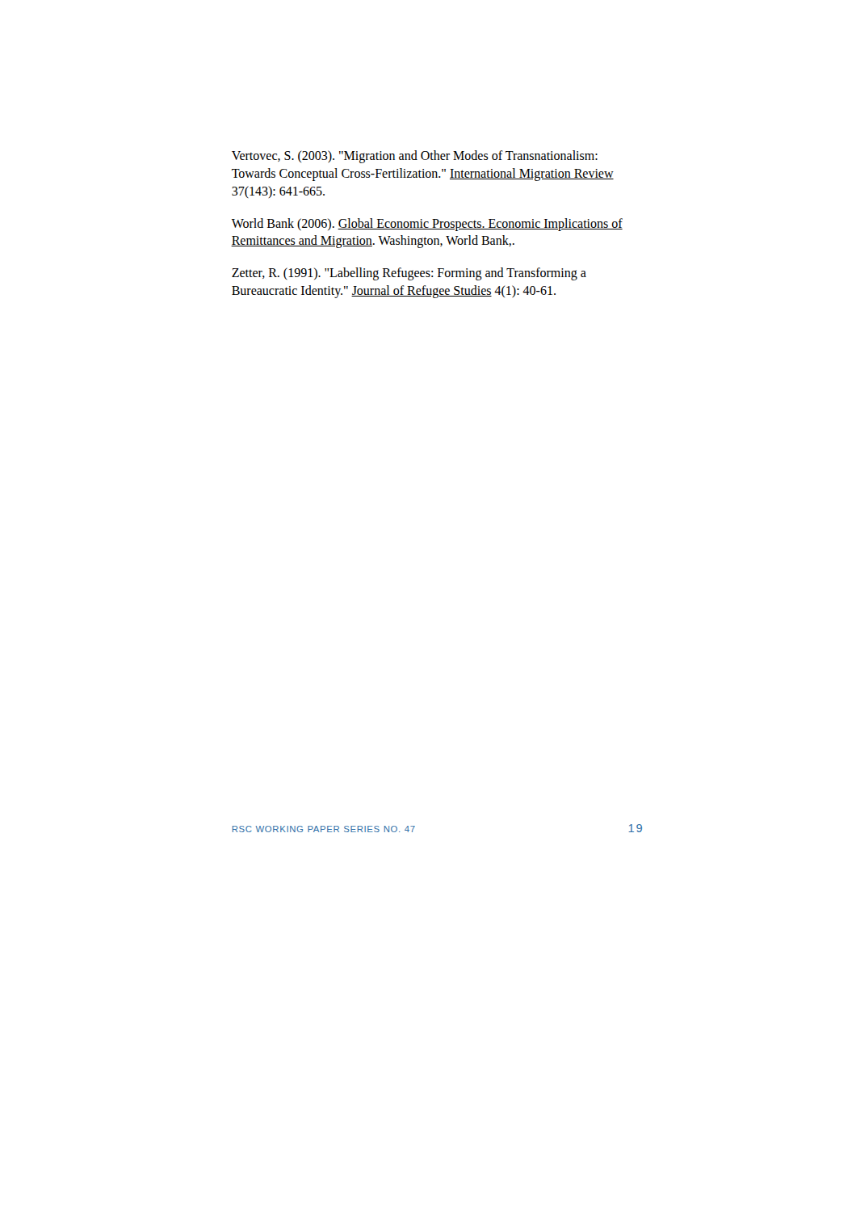Vertovec, S. (2003). "Migration and Other Modes of Transnationalism: Towards Conceptual Cross-Fertilization." International Migration Review 37(143): 641-665.
World Bank (2006). Global Economic Prospects. Economic Implications of Remittances and Migration. Washington, World Bank,.
Zetter, R. (1991). "Labelling Refugees: Forming and Transforming a Bureaucratic Identity." Journal of Refugee Studies 4(1): 40-61.
RSC Working Paper Series No. 47 19